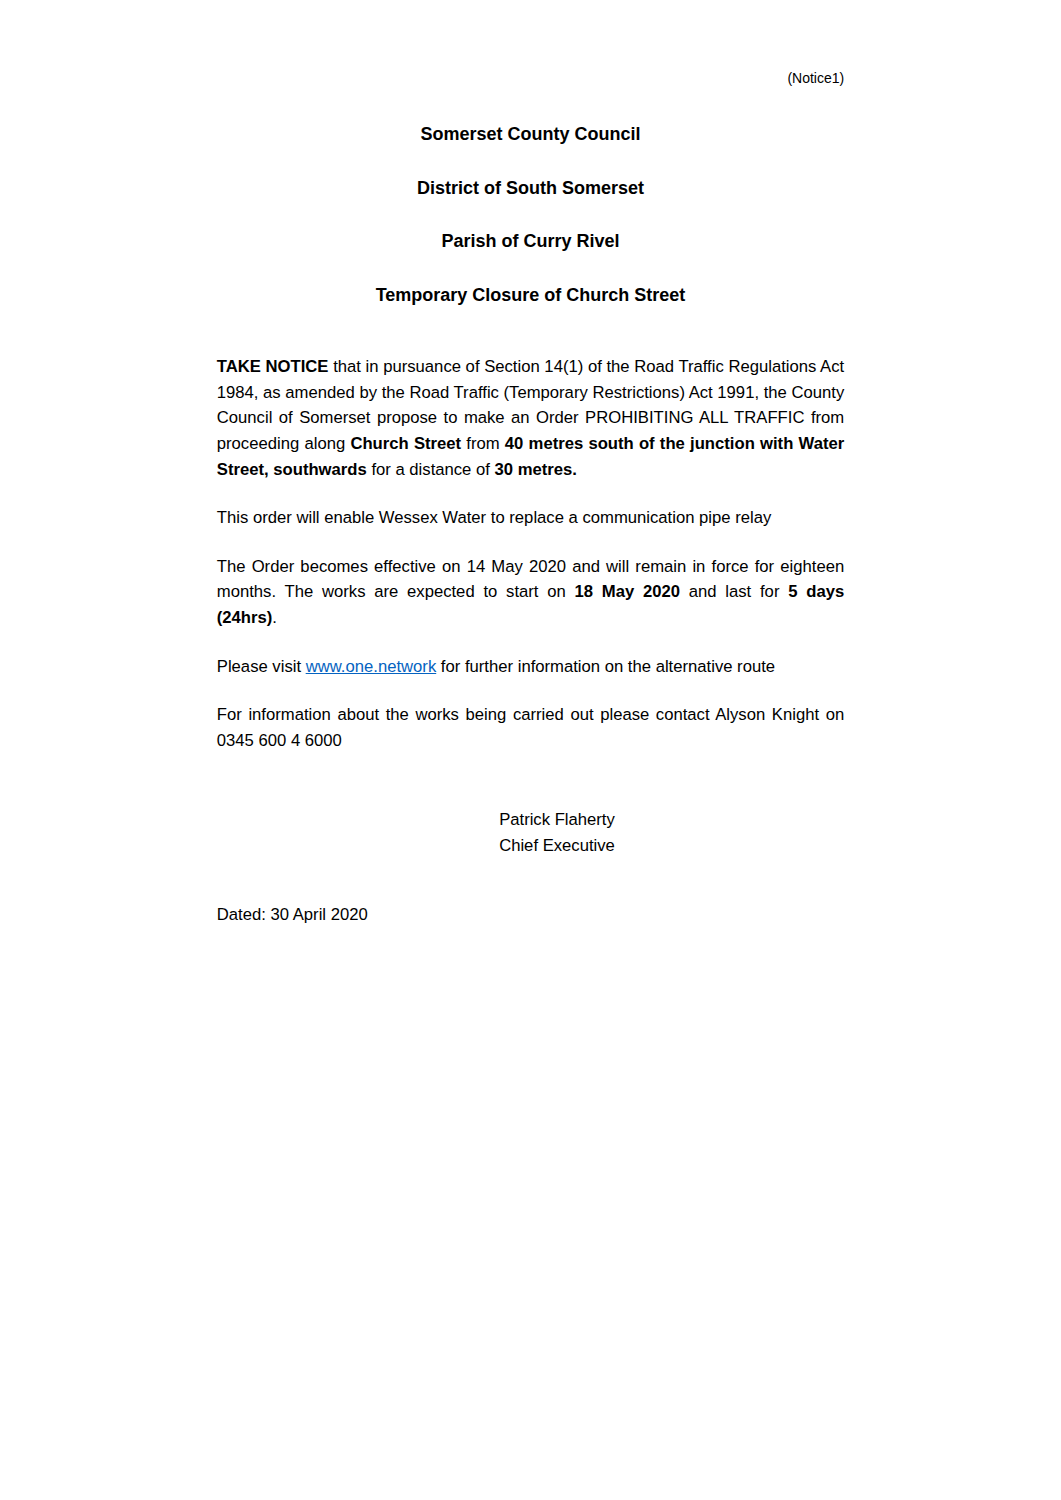(Notice1)
Somerset County Council
District of South Somerset
Parish of Curry Rivel
Temporary Closure of Church Street
TAKE NOTICE that in pursuance of Section 14(1) of the Road Traffic Regulations Act 1984, as amended by the Road Traffic (Temporary Restrictions) Act 1991, the County Council of Somerset propose to make an Order PROHIBITING ALL TRAFFIC from proceeding along Church Street from 40 metres south of the junction with Water Street, southwards for a distance of 30 metres.
This order will enable Wessex Water to replace a communication pipe relay
The Order becomes effective on 14 May 2020 and will remain in force for eighteen months. The works are expected to start on 18 May 2020 and last for 5 days (24hrs).
Please visit www.one.network for further information on the alternative route
For information about the works being carried out please contact Alyson Knight on 0345 600 4 6000
Patrick Flaherty
Chief Executive
Dated: 30 April 2020